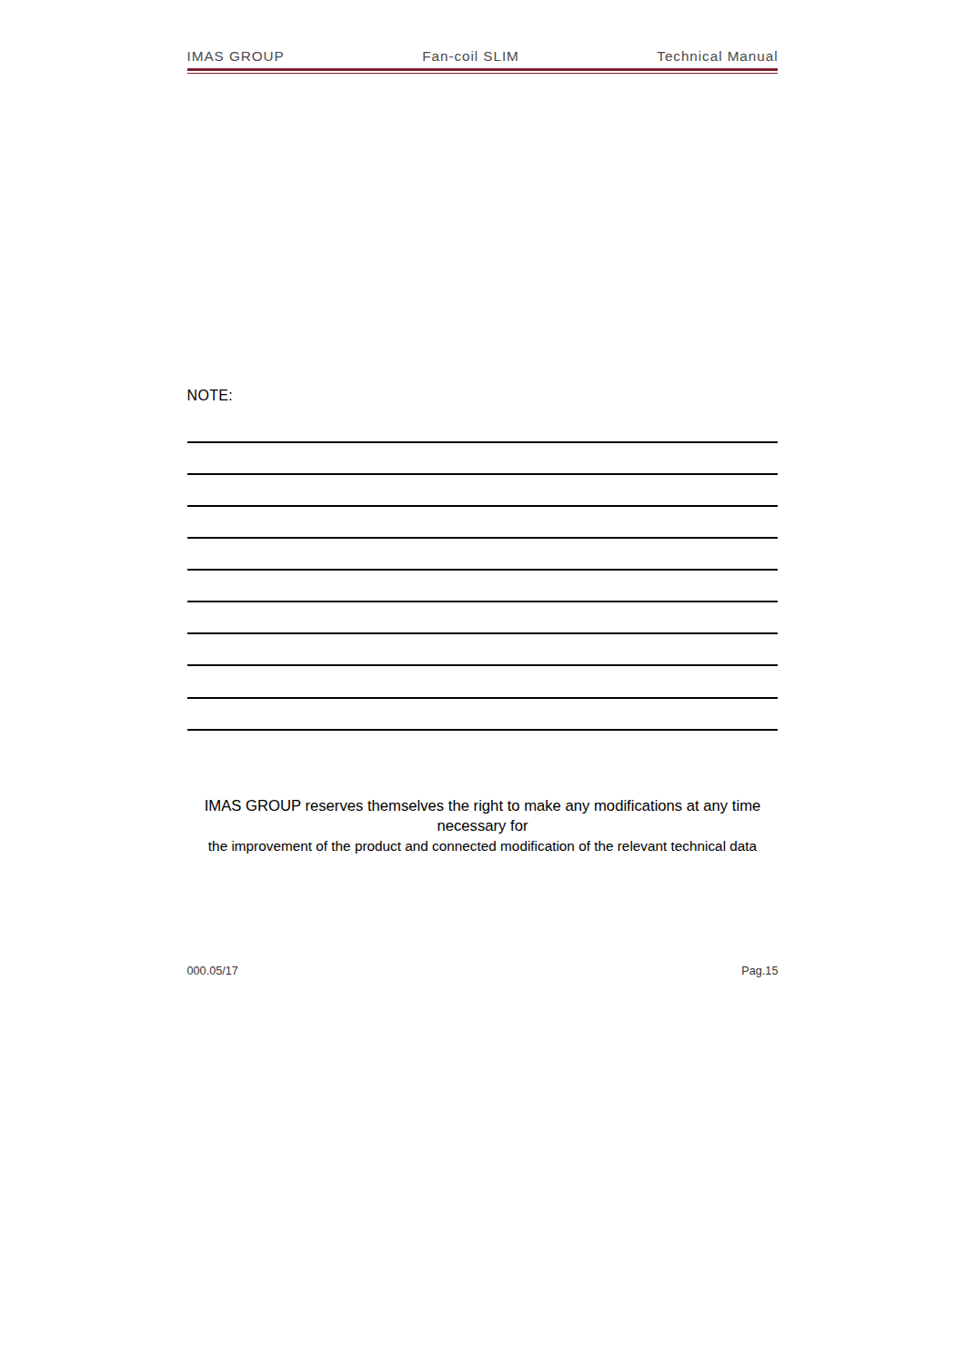IMAS GROUP Fan-coil SLIM Technical Manual
NOTE:
IMAS GROUP reserves themselves the right to make any modifications at any time necessary for
the improvement of the product and connected modification of the relevant technical data
000.05/17 Pag.15